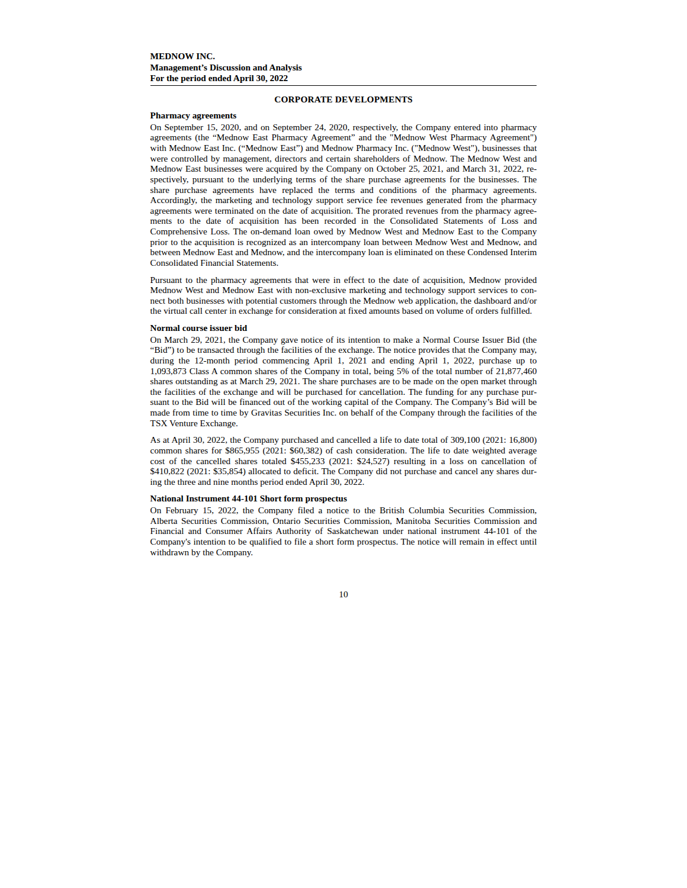MEDNOW INC.
Management’s Discussion and Analysis
For the period ended April 30, 2022
CORPORATE DEVELOPMENTS
Pharmacy agreements
On September 15, 2020, and on September 24, 2020, respectively, the Company entered into pharmacy agreements (the “Mednow East Pharmacy Agreement” and the "Mednow West Pharmacy Agreement") with Mednow East Inc. (“Mednow East”) and Mednow Pharmacy Inc. ("Mednow West"), businesses that were controlled by management, directors and certain shareholders of Mednow. The Mednow West and Mednow East businesses were acquired by the Company on October 25, 2021, and March 31, 2022, respectively, pursuant to the underlying terms of the share purchase agreements for the businesses. The share purchase agreements have replaced the terms and conditions of the pharmacy agreements. Accordingly, the marketing and technology support service fee revenues generated from the pharmacy agreements were terminated on the date of acquisition. The prorated revenues from the pharmacy agreements to the date of acquisition has been recorded in the Consolidated Statements of Loss and Comprehensive Loss. The on-demand loan owed by Mednow West and Mednow East to the Company prior to the acquisition is recognized as an intercompany loan between Mednow West and Mednow, and between Mednow East and Mednow, and the intercompany loan is eliminated on these Condensed Interim Consolidated Financial Statements.
Pursuant to the pharmacy agreements that were in effect to the date of acquisition, Mednow provided Mednow West and Mednow East with non-exclusive marketing and technology support services to connect both businesses with potential customers through the Mednow web application, the dashboard and/or the virtual call center in exchange for consideration at fixed amounts based on volume of orders fulfilled.
Normal course issuer bid
On March 29, 2021, the Company gave notice of its intention to make a Normal Course Issuer Bid (the “Bid”) to be transacted through the facilities of the exchange. The notice provides that the Company may, during the 12-month period commencing April 1, 2021 and ending April 1, 2022, purchase up to 1,093,873 Class A common shares of the Company in total, being 5% of the total number of 21,877,460 shares outstanding as at March 29, 2021. The share purchases are to be made on the open market through the facilities of the exchange and will be purchased for cancellation. The funding for any purchase pursuant to the Bid will be financed out of the working capital of the Company. The Company’s Bid will be made from time to time by Gravitas Securities Inc. on behalf of the Company through the facilities of the TSX Venture Exchange.
As at April 30, 2022, the Company purchased and cancelled a life to date total of 309,100 (2021: 16,800) common shares for $865,955 (2021: $60,382) of cash consideration. The life to date weighted average cost of the cancelled shares totaled $455,233 (2021: $24,527) resulting in a loss on cancellation of $410,822 (2021: $35,854) allocated to deficit. The Company did not purchase and cancel any shares during the three and nine months period ended April 30, 2022.
National Instrument 44-101 Short form prospectus
On February 15, 2022, the Company filed a notice to the British Columbia Securities Commission, Alberta Securities Commission, Ontario Securities Commission, Manitoba Securities Commission and Financial and Consumer Affairs Authority of Saskatchewan under national instrument 44-101 of the Company's intention to be qualified to file a short form prospectus. The notice will remain in effect until withdrawn by the Company.
10